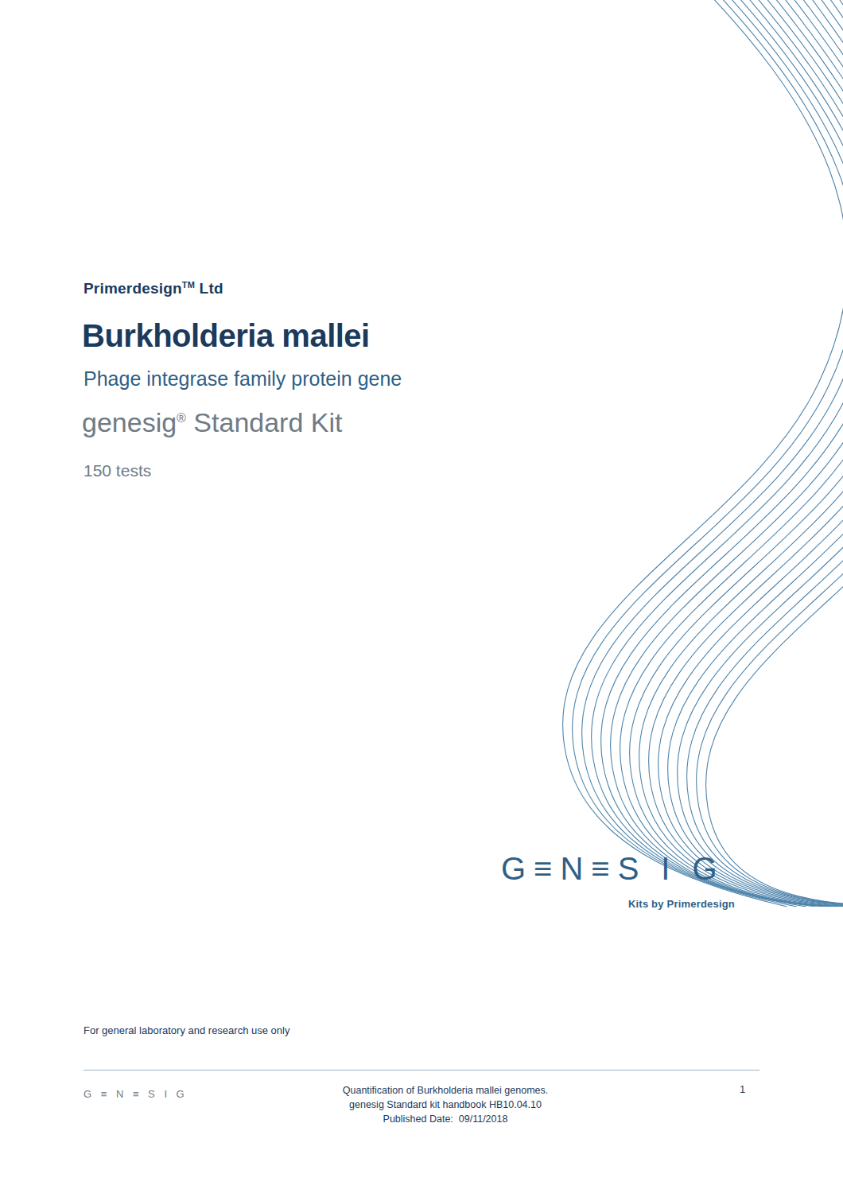PrimerdesignTM Ltd
Burkholderia mallei
Phage integrase family protein gene
genesig® Standard Kit
150 tests
G≡N≡S I G
Kits by Primerdesign
For general laboratory and research use only
G ≡ N ≡ S I G
Quantification of Burkholderia mallei genomes.
genesig Standard kit handbook HB10.04.10
Published Date: 09/11/2018
1